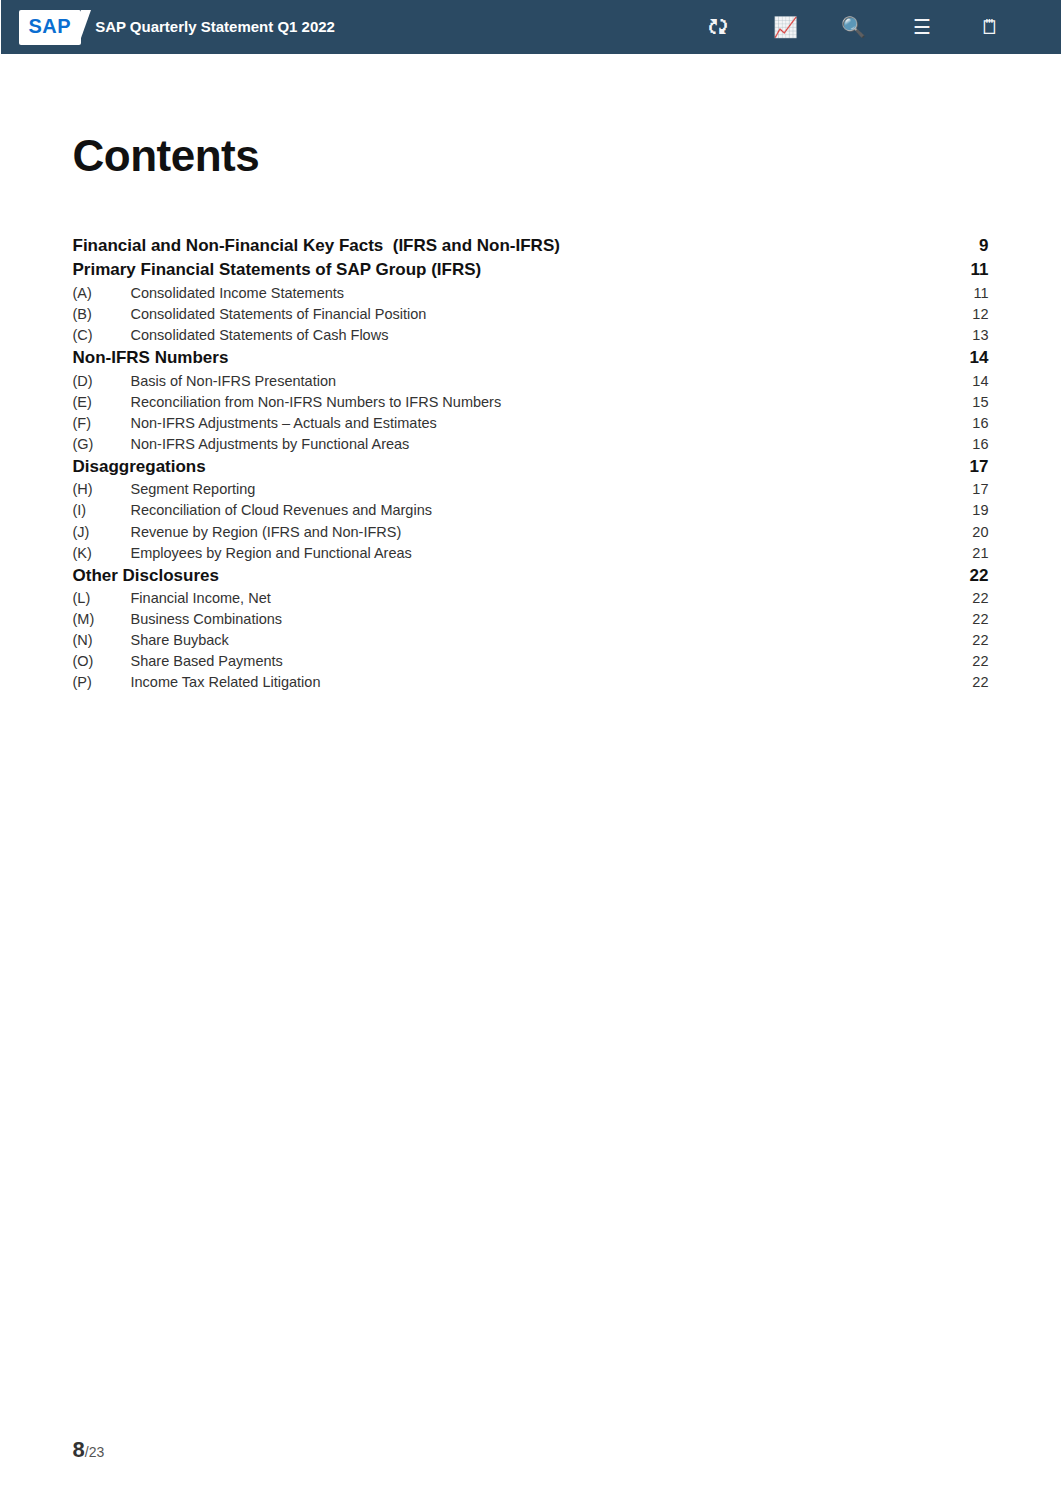SAP
SAP Quarterly Statement Q1 2022
Contents
| Financial and Non-Financial Key Facts (IFRS and Non-IFRS) | 9 |
| Primary Financial Statements of SAP Group (IFRS) | 11 |
| (A) | Consolidated Income Statements | 11 |
| (B) | Consolidated Statements of Financial Position | 12 |
| (C) | Consolidated Statements of Cash Flows | 13 |
| Non-IFRS Numbers | 14 |
| (D) | Basis of Non-IFRS Presentation | 14 |
| (E) | Reconciliation from Non-IFRS Numbers to IFRS Numbers | 15 |
| (F) | Non-IFRS Adjustments – Actuals and Estimates | 16 |
| (G) | Non-IFRS Adjustments by Functional Areas | 16 |
| Disaggregations | 17 |
| (H) | Segment Reporting | 17 |
| (I) | Reconciliation of Cloud Revenues and Margins | 19 |
| (J) | Revenue by Region (IFRS and Non-IFRS) | 20 |
| (K) | Employees by Region and Functional Areas | 21 |
| Other Disclosures | 22 |
| (L) | Financial Income, Net | 22 |
| (M) | Business Combinations | 22 |
| (N) | Share Buyback | 22 |
| (O) | Share Based Payments | 22 |
| (P) | Income Tax Related Litigation | 22 |
8/23